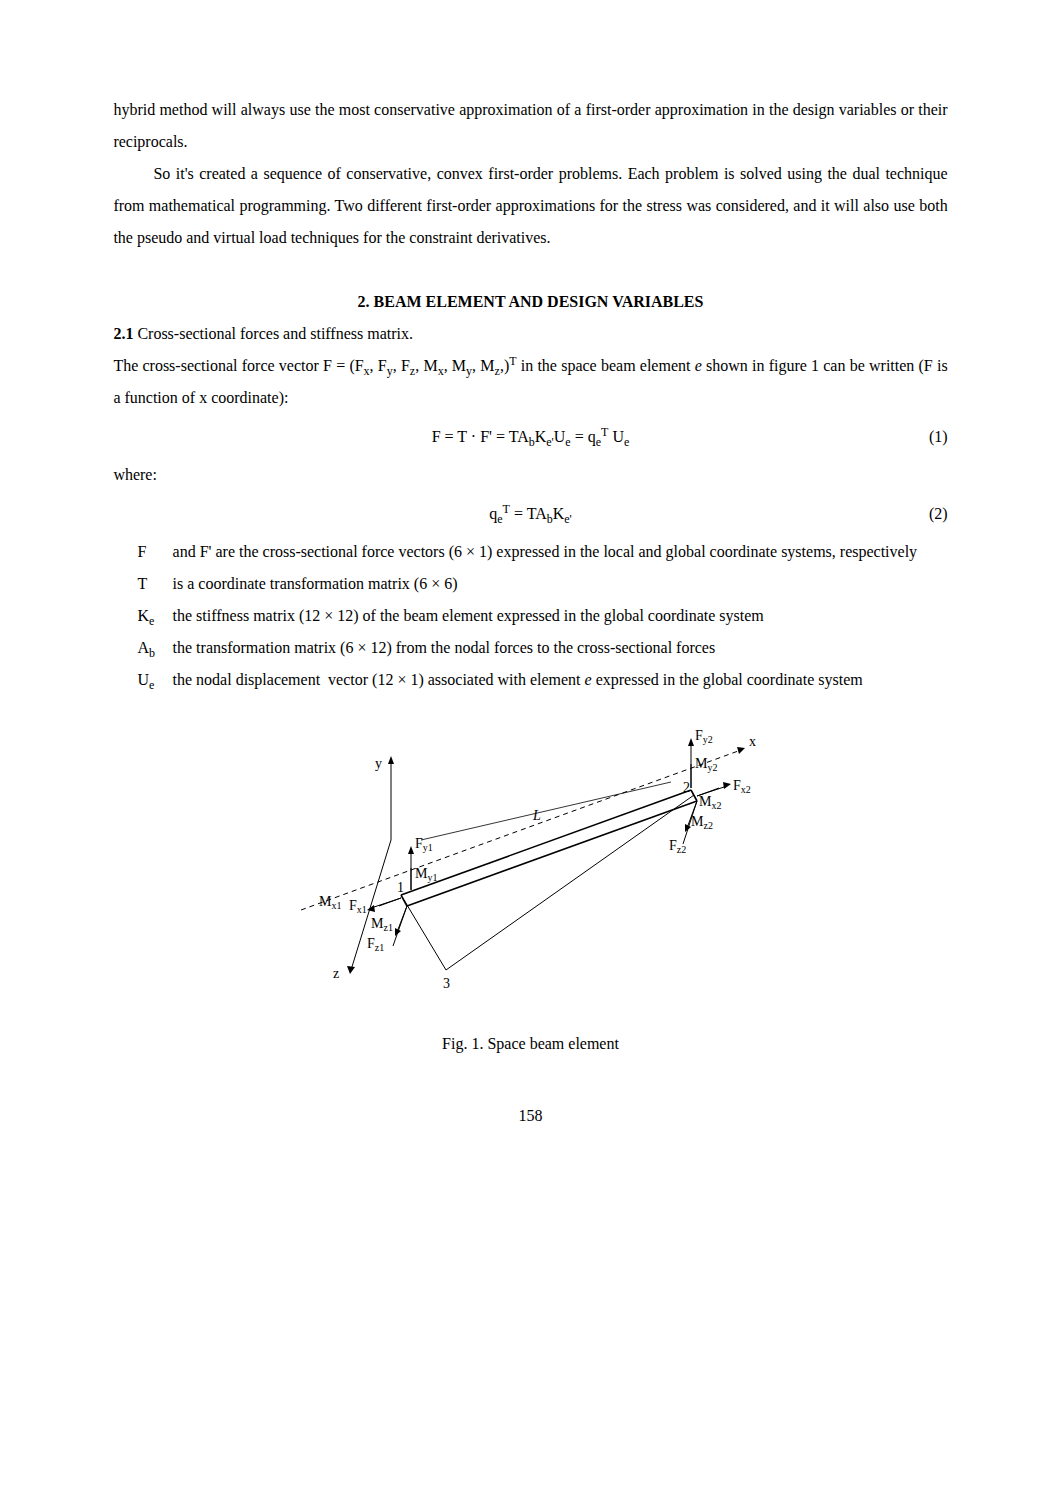hybrid method will always use the most conservative approximation of a first-order approximation in the design variables or their reciprocals.
So it's created a sequence of conservative, convex first-order problems. Each problem is solved using the dual technique from mathematical programming. Two different first-order approximations for the stress was considered, and it will also use both the pseudo and virtual load techniques for the constraint derivatives.
2. BEAM ELEMENT AND DESIGN VARIABLES
2.1 Cross-sectional forces and stiffness matrix.
The cross-sectional force vector F = (Fx, Fy, Fz, Mx, My, Mz,)T in the space beam element e shown in figure 1 can be written (F is a function of x coordinate):
F = T · F' = TAbKe'Ue = qeT Ue (1)
where:
qeT = TAbKe' (2)
Fand F' are the cross-sectional force vectors (6 × 1) expressed in the local and global coordinate systems, respectively
Tis a coordinate transformation matrix (6 × 6)
Kethe stiffness matrix (12 × 12) of the beam element expressed in the global coordinate system
Abthe transformation matrix (6 × 12) from the nodal forces to the cross-sectional forces
Uethe nodal displacement vector (12 × 1) associated with element e expressed in the global coordinate system
y z x 3 L 1 2 Fy1 My1 Fx1 Mx1 Mz1 Fz1 Fy2 My2 Fx2 Mx2 Mz2 Fz2
Fig. 1. Space beam element
158